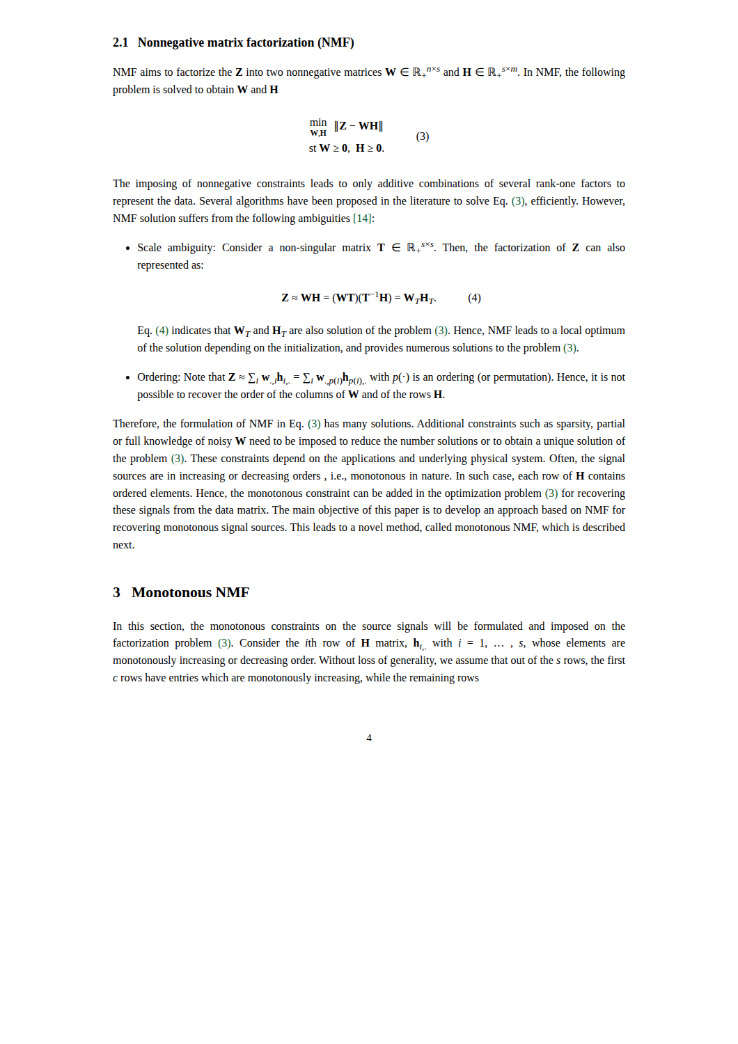2.1 Nonnegative matrix factorization (NMF)
NMF aims to factorize the Z into two nonnegative matrices W ∈ ℝ+n×s and H ∈ ℝ+s×m. In NMF, the following problem is solved to obtain W and H
min W,H ∥Z − WH∥ st W ≥ 0, H ≥ 0.
(3)
The imposing of nonnegative constraints leads to only additive combinations of several rank-one factors to represent the data. Several algorithms have been proposed in the literature to solve Eq. (3), efficiently. However, NMF solution suffers from the following ambiguities [14]:
Scale ambiguity: Consider a non-singular matrix T ∈ ℝ+s×s. Then, the factorization of Z can also represented as:
Z ≈ WH = (WT)(T−1H) = WTHT.
(4)
Eq. (4) indicates that WT and HT are also solution of the problem (3). Hence, NMF leads to a local optimum of the solution depending on the initialization, and provides numerous solutions to the problem (3).
Ordering: Note that Z ≈ ∑i w.,ihi,. = ∑i w.,p(i)hp(i),. with p(·) is an ordering (or permutation). Hence, it is not possible to recover the order of the columns of W and of the rows H.
Therefore, the formulation of NMF in Eq. (3) has many solutions. Additional constraints such as sparsity, partial or full knowledge of noisy W need to be imposed to reduce the number solutions or to obtain a unique solution of the problem (3). These constraints depend on the applications and underlying physical system. Often, the signal sources are in increasing or decreasing orders , i.e., monotonous in nature. In such case, each row of H contains ordered elements. Hence, the monotonous constraint can be added in the optimization problem (3) for recovering these signals from the data matrix. The main objective of this paper is to develop an approach based on NMF for recovering monotonous signal sources. This leads to a novel method, called monotonous NMF, which is described next.
3 Monotonous NMF
In this section, the monotonous constraints on the source signals will be formulated and imposed on the factorization problem (3). Consider the ith row of H matrix, hi,. with i = 1, … , s, whose elements are monotonously increasing or decreasing order. Without loss of generality, we assume that out of the s rows, the first c rows have entries which are monotonously increasing, while the remaining rows
4